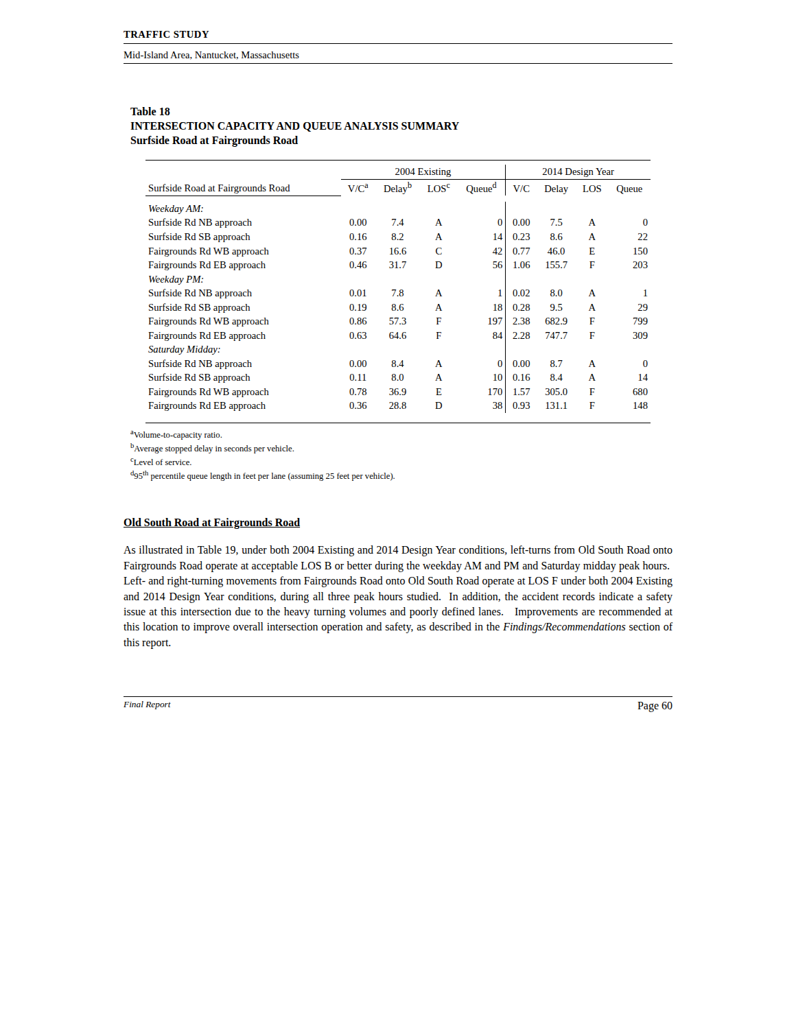TRAFFIC STUDY
Mid-Island Area, Nantucket, Massachusetts
Table 18
INTERSECTION CAPACITY AND QUEUE ANALYSIS SUMMARY
Surfside Road at Fairgrounds Road
| | 2004 Existing | 2014 Design Year |
| Surfside Road at Fairgrounds Road | V/C a | Delay b | LOS c | Queue d | V/C | Delay | LOS | Queue |
| Weekday AM: | | |
| Surfside Rd NB approach | 0.00 | 7.4 | A | 0 | 0.00 | 7.5 | A | 0 |
| Surfside Rd SB approach | 0.16 | 8.2 | A | 14 | 0.23 | 8.6 | A | 22 |
| Fairgrounds Rd WB approach | 0.37 | 16.6 | C | 42 | 0.77 | 46.0 | E | 150 |
| Fairgrounds Rd EB approach | 0.46 | 31.7 | D | 56 | 1.06 | 155.7 | F | 203 |
| Weekday PM: | | |
| Surfside Rd NB approach | 0.01 | 7.8 | A | 1 | 0.02 | 8.0 | A | 1 |
| Surfside Rd SB approach | 0.19 | 8.6 | A | 18 | 0.28 | 9.5 | A | 29 |
| Fairgrounds Rd WB approach | 0.86 | 57.3 | F | 197 | 2.38 | 682.9 | F | 799 |
| Fairgrounds Rd EB approach | 0.63 | 64.6 | F | 84 | 2.28 | 747.7 | F | 309 |
| Saturday Midday: | | |
| Surfside Rd NB approach | 0.00 | 8.4 | A | 0 | 0.00 | 8.7 | A | 0 |
| Surfside Rd SB approach | 0.11 | 8.0 | A | 10 | 0.16 | 8.4 | A | 14 |
| Fairgrounds Rd WB approach | 0.78 | 36.9 | E | 170 | 1.57 | 305.0 | F | 680 |
| Fairgrounds Rd EB approach | 0.36 | 28.8 | D | 38 | 0.93 | 131.1 | F | 148 |
aVolume-to-capacity ratio.
bAverage stopped delay in seconds per vehicle.
cLevel of service.
d95th percentile queue length in feet per lane (assuming 25 feet per vehicle).
Old South Road at Fairgrounds Road
As illustrated in Table 19, under both 2004 Existing and 2014 Design Year conditions, left-turns from Old South Road onto Fairgrounds Road operate at acceptable LOS B or better during the weekday AM and PM and Saturday midday peak hours. Left- and right-turning movements from Fairgrounds Road onto Old South Road operate at LOS F under both 2004 Existing and 2014 Design Year conditions, during all three peak hours studied. In addition, the accident records indicate a safety issue at this intersection due to the heavy turning volumes and poorly defined lanes. Improvements are recommended at this location to improve overall intersection operation and safety, as described in the Findings/Recommendations section of this report.
Final Report
Page 60